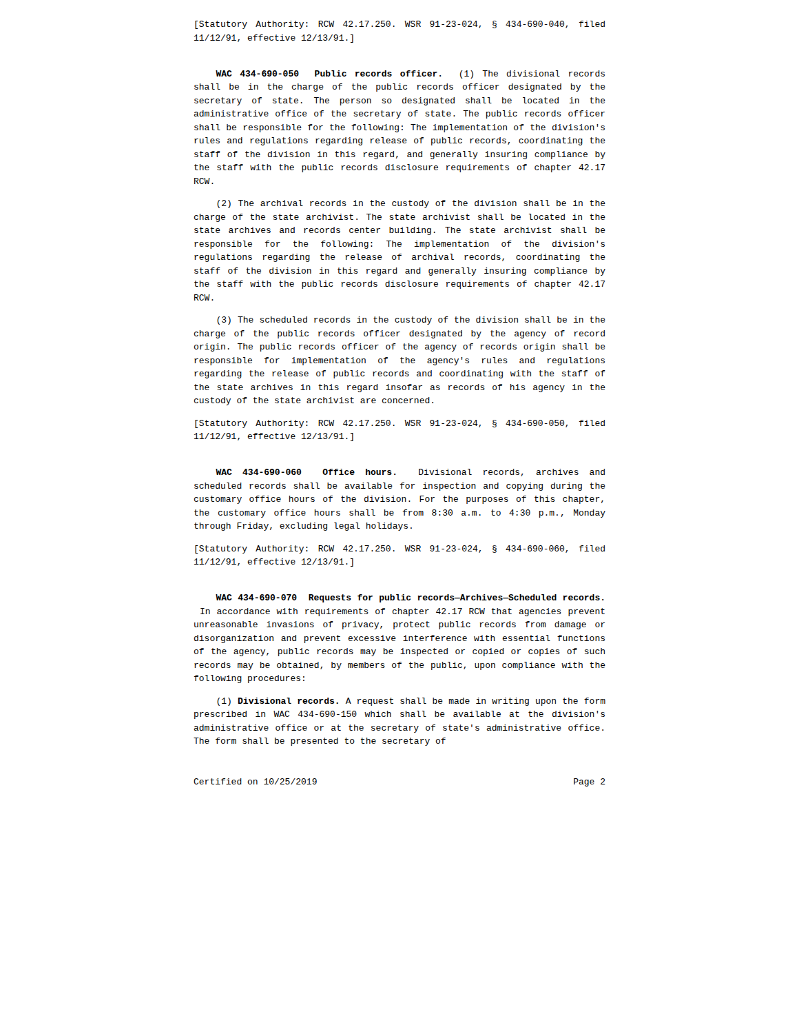[Statutory Authority: RCW 42.17.250. WSR 91-23-024, § 434-690-040, filed 11/12/91, effective 12/13/91.]
WAC 434-690-050 Public records officer. (1) The divisional records shall be in the charge of the public records officer designated by the secretary of state. The person so designated shall be located in the administrative office of the secretary of state. The public records officer shall be responsible for the following: The implementation of the division's rules and regulations regarding release of public records, coordinating the staff of the division in this regard, and generally insuring compliance by the staff with the public records disclosure requirements of chapter 42.17 RCW.
(2) The archival records in the custody of the division shall be in the charge of the state archivist. The state archivist shall be located in the state archives and records center building. The state archivist shall be responsible for the following: The implementation of the division's regulations regarding the release of archival records, coordinating the staff of the division in this regard and generally insuring compliance by the staff with the public records disclosure requirements of chapter 42.17 RCW.
(3) The scheduled records in the custody of the division shall be in the charge of the public records officer designated by the agency of record origin. The public records officer of the agency of records origin shall be responsible for implementation of the agency's rules and regulations regarding the release of public records and coordinating with the staff of the state archives in this regard insofar as records of his agency in the custody of the state archivist are concerned.
[Statutory Authority: RCW 42.17.250. WSR 91-23-024, § 434-690-050, filed 11/12/91, effective 12/13/91.]
WAC 434-690-060 Office hours. Divisional records, archives and scheduled records shall be available for inspection and copying during the customary office hours of the division. For the purposes of this chapter, the customary office hours shall be from 8:30 a.m. to 4:30 p.m., Monday through Friday, excluding legal holidays.
[Statutory Authority: RCW 42.17.250. WSR 91-23-024, § 434-690-060, filed 11/12/91, effective 12/13/91.]
WAC 434-690-070 Requests for public records—Archives—Scheduled records. In accordance with requirements of chapter 42.17 RCW that agencies prevent unreasonable invasions of privacy, protect public records from damage or disorganization and prevent excessive interference with essential functions of the agency, public records may be inspected or copied or copies of such records may be obtained, by members of the public, upon compliance with the following procedures:
(1) Divisional records. A request shall be made in writing upon the form prescribed in WAC 434-690-150 which shall be available at the division's administrative office or at the secretary of state's administrative office. The form shall be presented to the secretary of
Certified on 10/25/2019 Page 2